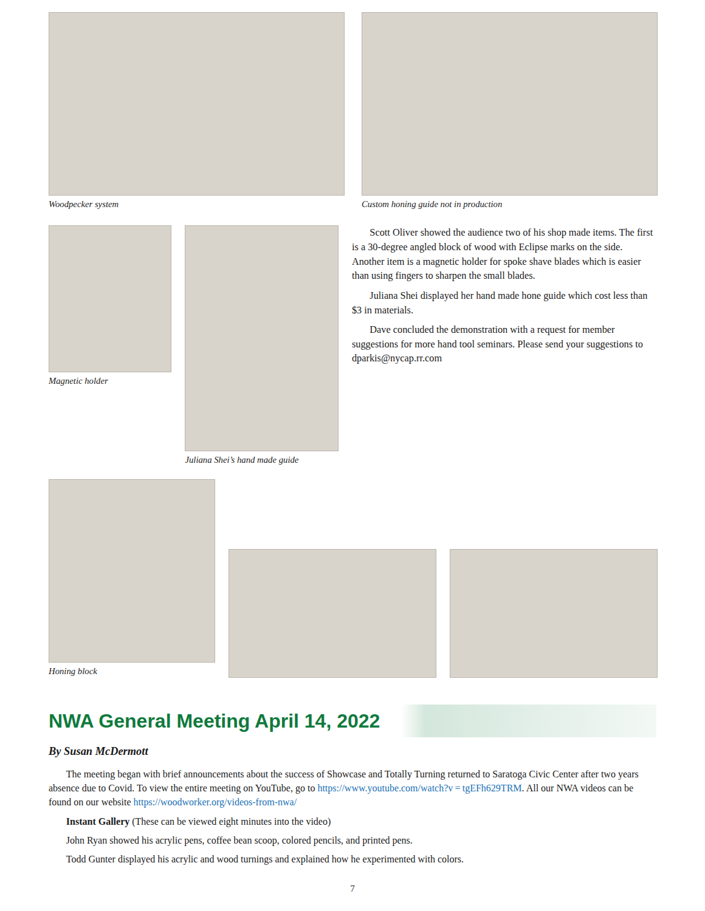Woodpecker system
Custom honing guide not in production
Magnetic holder
Juliana Shei’s hand made guide
Scott Oliver showed the audience two of his shop made items. The first is a 30-degree angled block of wood with Eclipse marks on the side. Another item is a magnetic holder for spoke shave blades which is easier than using fingers to sharpen the small blades.
Juliana Shei displayed her hand made hone guide which cost less than $3 in materials.
Dave concluded the demonstration with a request for member suggestions for more hand tool seminars. Please send your suggestions to dparkis@nycap.rr.com
Honing block
NWA General Meeting April 14, 2022
By Susan McDermott
The meeting began with brief announcements about the success of Showcase and Totally Turning returned to Saratoga Civic Center after two years absence due to Covid. To view the entire meeting on YouTube, go to https://www.youtube.com/watch?v = tgEFh629TRM. All our NWA videos can be found on our website https://woodworker.org/videos-from-nwa/
Instant Gallery (These can be viewed eight minutes into the video)
John Ryan showed his acrylic pens, coffee bean scoop, colored pencils, and printed pens.
Todd Gunter displayed his acrylic and wood turnings and explained how he experimented with colors.
7